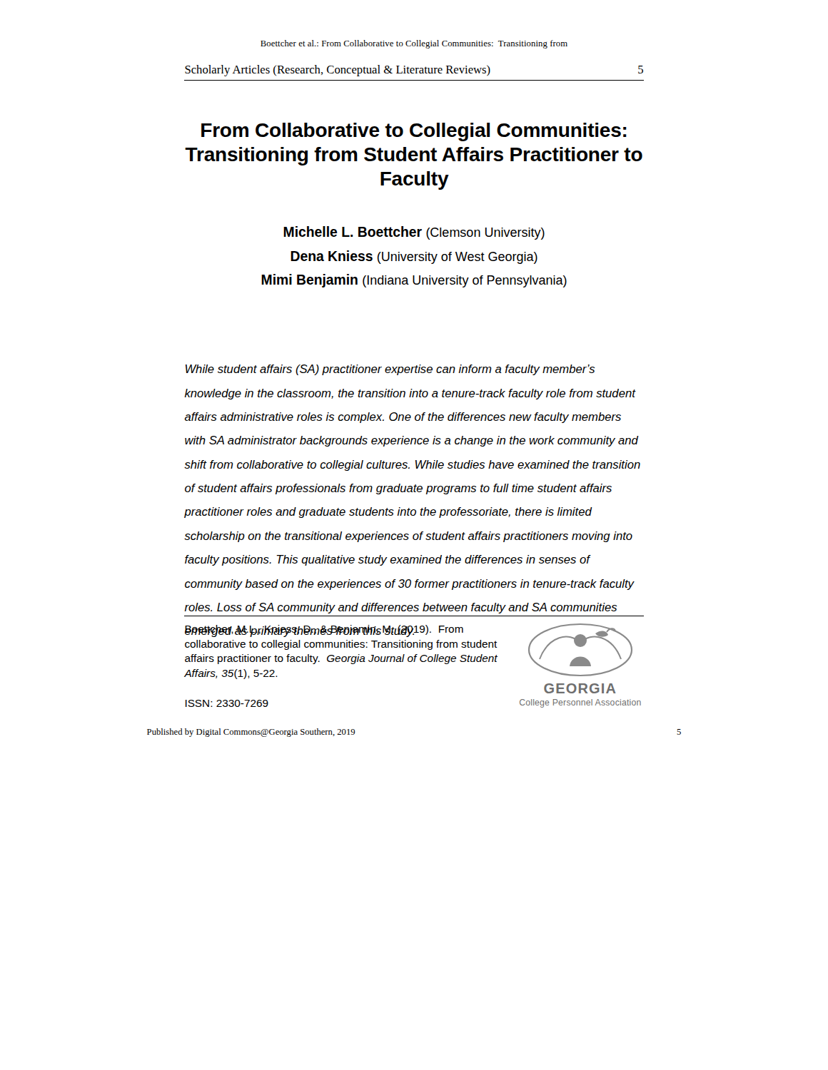Boettcher et al.: From Collaborative to Collegial Communities: Transitioning from
Scholarly Articles (Research, Conceptual & Literature Reviews)
5
From Collaborative to Collegial Communities: Transitioning from Student Affairs Practitioner to Faculty
Michelle L. Boettcher (Clemson University)
Dena Kniess (University of West Georgia)
Mimi Benjamin (Indiana University of Pennsylvania)
While student affairs (SA) practitioner expertise can inform a faculty member’s knowledge in the classroom, the transition into a tenure-track faculty role from student affairs administrative roles is complex. One of the differences new faculty members with SA administrator backgrounds experience is a change in the work community and shift from collaborative to collegial cultures. While studies have examined the transition of student affairs professionals from graduate programs to full time student affairs practitioner roles and graduate students into the professoriate, there is limited scholarship on the transitional experiences of student affairs practitioners moving into faculty positions. This qualitative study examined the differences in senses of community based on the experiences of 30 former practitioners in tenure-track faculty roles. Loss of SA community and differences between faculty and SA communities emerged as primary themes from this study.
Boettcher, M.L., Kniess, D., & Benjamin, M. (2019). From collaborative to collegial communities: Transitioning from student affairs practitioner to faculty. Georgia Journal of College Student Affairs, 35(1), 5-22.
ISSN: 2330-7269
GEORGIA
College Personnel Association
Published by Digital Commons@Georgia Southern, 2019
5